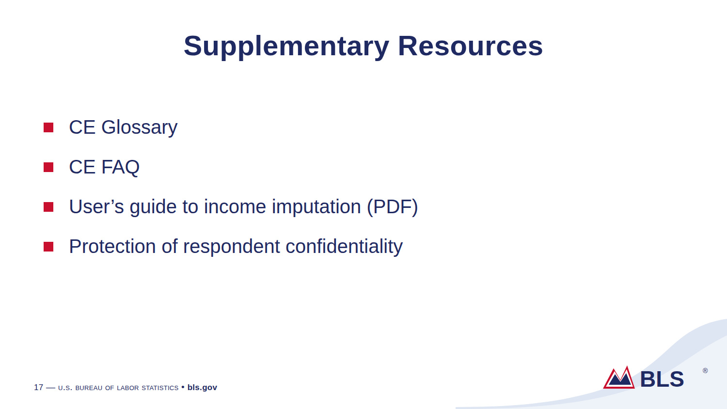Supplementary Resources
CE Glossary
CE FAQ
User’s guide to income imputation (PDF)
Protection of respondent confidentiality
BLS ®
17 — U.S. Bureau of Labor Statistics • bls.gov